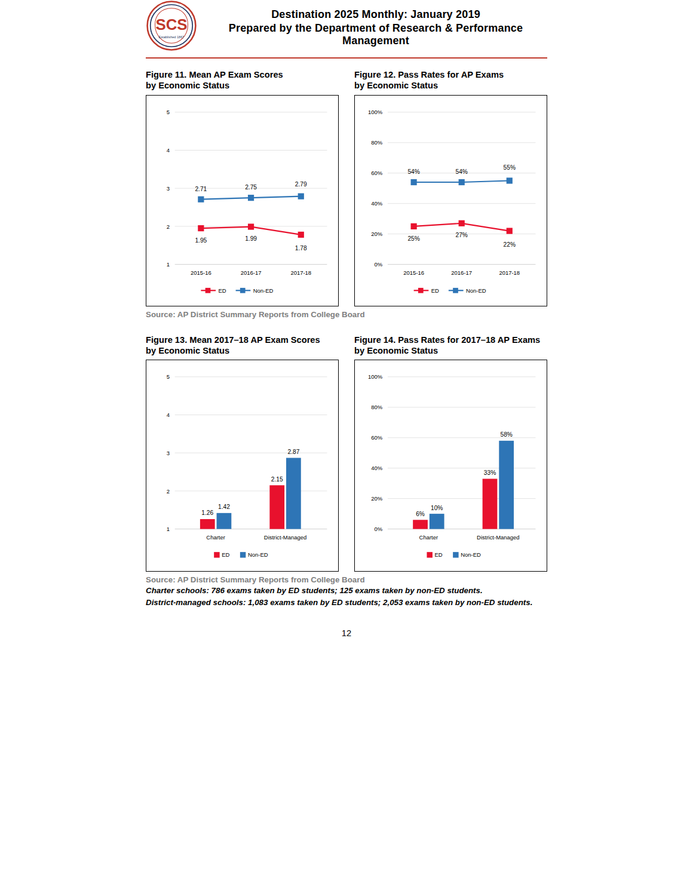SCS Established 1867
Destination 2025 Monthly: January 2019
Prepared by the Department of Research & Performance Management
Figure 11. Mean AP Exam Scores
by Economic Status
5 4 3 2 1 2.71 2.75 2.79 1.95 1.99 1.78 2015-16 2016-17 2017-18 ED Non-ED
Figure 12. Pass Rates for AP Exams
by Economic Status
100% 80% 60% 40% 20% 0% 54% 54% 55% 25% 27% 22% 2015-16 2016-17 2017-18 ED Non-ED
Source: AP District Summary Reports from College Board
Figure 13. Mean 2017–18 AP Exam Scores
by Economic Status
5 4 3 2 1 1.26 1.42 2.15 2.87 Charter District-Managed ED Non-ED
Figure 14. Pass Rates for 2017–18 AP Exams
by Economic Status
100% 80% 60% 40% 20% 0% 6% 10% 33% 58% Charter District-Managed ED Non-ED
Source: AP District Summary Reports from College Board
Charter schools: 786 exams taken by ED students; 125 exams taken by non-ED students.
District-managed schools: 1,083 exams taken by ED students; 2,053 exams taken by non-ED students.
12